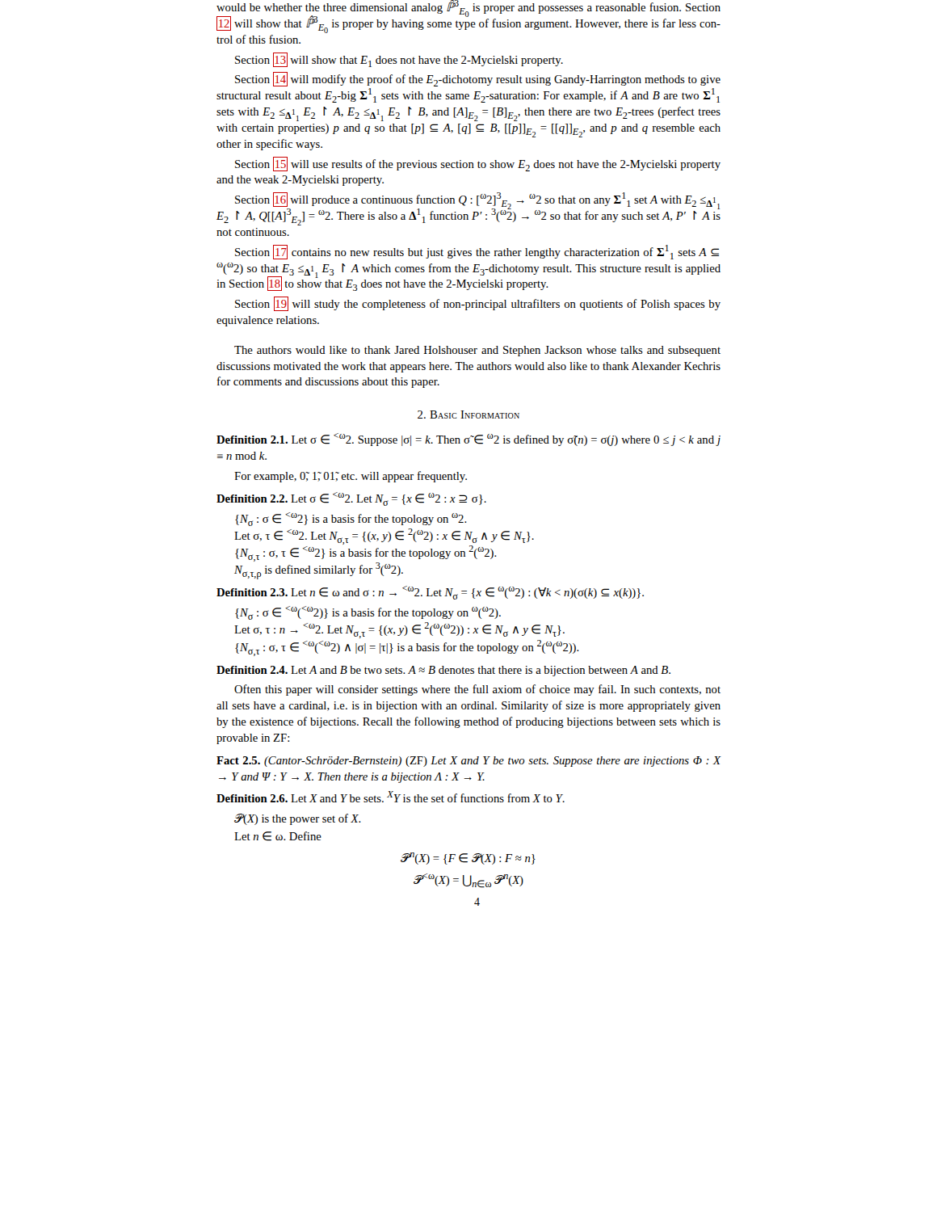would be whether the three dimensional analog ℙ̂3E0 is proper and possesses a reasonable fusion. Section 12 will show that ℙ̂3E0 is proper by having some type of fusion argument. However, there is far less control of this fusion.
Section 13 will show that E1 does not have the 2-Mycielski property.
Section 14 will modify the proof of the E2-dichotomy result using Gandy-Harrington methods to give structural result about E2-big Σ11 sets with the same E2-saturation: For example, if A and B are two Σ11 sets with E2 ≤Δ11 E2 ↾ A, E2 ≤Δ11 E2 ↾ B, and [A]E2 = [B]E2, then there are two E2-trees (perfect trees with certain properties) p and q so that [p] ⊆ A, [q] ⊆ B, [[p]]E2 = [[q]]E2, and p and q resemble each other in specific ways.
Section 15 will use results of the previous section to show E2 does not have the 2-Mycielski property and the weak 2-Mycielski property.
Section 16 will produce a continuous function Q : [ω2]3E2 → ω2 so that on any Σ11 set A with E2 ≤Δ11 E2 ↾ A, Q[[A]3E2] = ω2. There is also a Δ11 function P′ : 3(ω2) → ω2 so that for any such set A, P′ ↾ A is not continuous.
Section 17 contains no new results but just gives the rather lengthy characterization of Σ11 sets A ⊆ ω(ω2) so that E3 ≤Δ11 E3 ↾ A which comes from the E3-dichotomy result. This structure result is applied in Section 18 to show that E3 does not have the 2-Mycielski property.
Section 19 will study the completeness of non-principal ultrafilters on quotients of Polish spaces by equivalence relations.
The authors would like to thank Jared Holshouser and Stephen Jackson whose talks and subsequent discussions motivated the work that appears here. The authors would also like to thank Alexander Kechris for comments and discussions about this paper.
2. Basic Information
Definition 2.1. Let σ ∈ <ω2. Suppose |σ| = k. Then σ̃ ∈ ω2 is defined by σ̃(n) = σ(j) where 0 ≤ j < k and j ≡ n mod k.
For example, 0̃, 1̃, 01̃, etc. will appear frequently.
Definition 2.2. Let σ ∈ <ω2. Let Nσ = {x ∈ ω2 : x ⊇ σ}.
{Nσ : σ ∈ <ω2} is a basis for the topology on ω2.
Let σ, τ ∈ <ω2. Let Nσ,τ = {(x, y) ∈ 2(ω2) : x ∈ Nσ ∧ y ∈ Nτ}.
{Nσ,τ : σ, τ ∈ <ω2} is a basis for the topology on 2(ω2).
Nσ,τ,ρ is defined similarly for 3(ω2).
Definition 2.3. Let n ∈ ω and σ : n → <ω2. Let Nσ = {x ∈ ω(ω2) : (∀k < n)(σ(k) ⊆ x(k))}.
{Nσ : σ ∈ <ω(<ω2)} is a basis for the topology on ω(ω2).
Let σ, τ : n → <ω2. Let Nσ,τ = {(x, y) ∈ 2(ω(ω2)) : x ∈ Nσ ∧ y ∈ Nτ}.
{Nσ,τ : σ, τ ∈ <ω(<ω2) ∧ |σ| = |τ|} is a basis for the topology on 2(ω(ω2)).
Definition 2.4. Let A and B be two sets. A ≈ B denotes that there is a bijection between A and B.
Often this paper will consider settings where the full axiom of choice may fail. In such contexts, not all sets have a cardinal, i.e. is in bijection with an ordinal. Similarity of size is more appropriately given by the existence of bijections. Recall the following method of producing bijections between sets which is provable in ZF:
Fact 2.5. (Cantor-Schröder-Bernstein) (ZF) Let X and Y be two sets. Suppose there are injections Φ : X → Y and Ψ : Y → X. Then there is a bijection Λ : X → Y.
Definition 2.6. Let X and Y be sets. XY is the set of functions from X to Y.
𝒫(X) is the power set of X.
Let n ∈ ω. Define
𝒫n(X) = {F ∈ 𝒫(X) : F ≈ n}
𝒫<ω(X) = ⋃n∈ω 𝒫n(X)
4